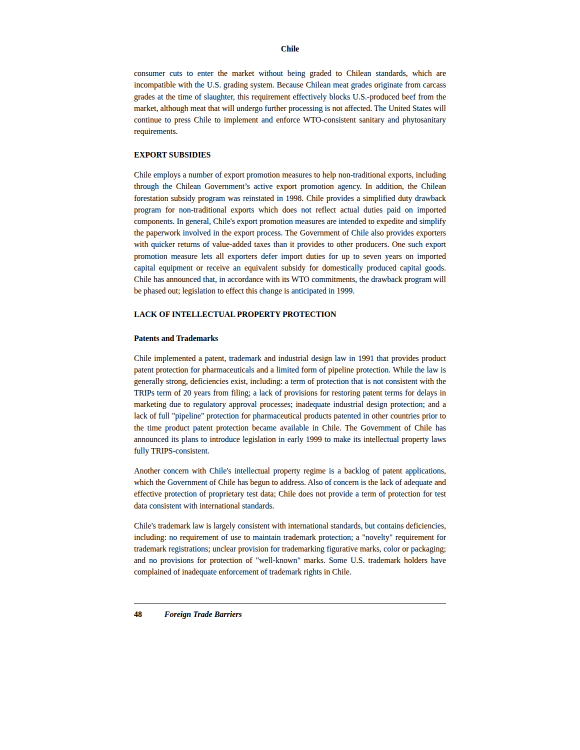Chile
consumer cuts to enter the market without being graded to Chilean standards, which are incompatible with the U.S. grading system. Because Chilean meat grades originate from carcass grades at the time of slaughter, this requirement effectively blocks U.S.-produced beef from the market, although meat that will undergo further processing is not affected. The United States will continue to press Chile to implement and enforce WTO-consistent sanitary and phytosanitary requirements.
Export Subsidies
Chile employs a number of export promotion measures to help non-traditional exports, including through the Chilean Government’s active export promotion agency. In addition, the Chilean forestation subsidy program was reinstated in 1998. Chile provides a simplified duty drawback program for non-traditional exports which does not reflect actual duties paid on imported components. In general, Chile's export promotion measures are intended to expedite and simplify the paperwork involved in the export process. The Government of Chile also provides exporters with quicker returns of value-added taxes than it provides to other producers. One such export promotion measure lets all exporters defer import duties for up to seven years on imported capital equipment or receive an equivalent subsidy for domestically produced capital goods. Chile has announced that, in accordance with its WTO commitments, the drawback program will be phased out; legislation to effect this change is anticipated in 1999.
Lack of Intellectual Property Protection
Patents and Trademarks
Chile implemented a patent, trademark and industrial design law in 1991 that provides product patent protection for pharmaceuticals and a limited form of pipeline protection. While the law is generally strong, deficiencies exist, including: a term of protection that is not consistent with the TRIPs term of 20 years from filing; a lack of provisions for restoring patent terms for delays in marketing due to regulatory approval processes; inadequate industrial design protection; and a lack of full "pipeline" protection for pharmaceutical products patented in other countries prior to the time product patent protection became available in Chile. The Government of Chile has announced its plans to introduce legislation in early 1999 to make its intellectual property laws fully TRIPS-consistent.
Another concern with Chile's intellectual property regime is a backlog of patent applications, which the Government of Chile has begun to address. Also of concern is the lack of adequate and effective protection of proprietary test data; Chile does not provide a term of protection for test data consistent with international standards.
Chile's trademark law is largely consistent with international standards, but contains deficiencies, including: no requirement of use to maintain trademark protection; a "novelty" requirement for trademark registrations; unclear provision for trademarking figurative marks, color or packaging; and no provisions for protection of "well-known" marks. Some U.S. trademark holders have complained of inadequate enforcement of trademark rights in Chile.
48 Foreign Trade Barriers